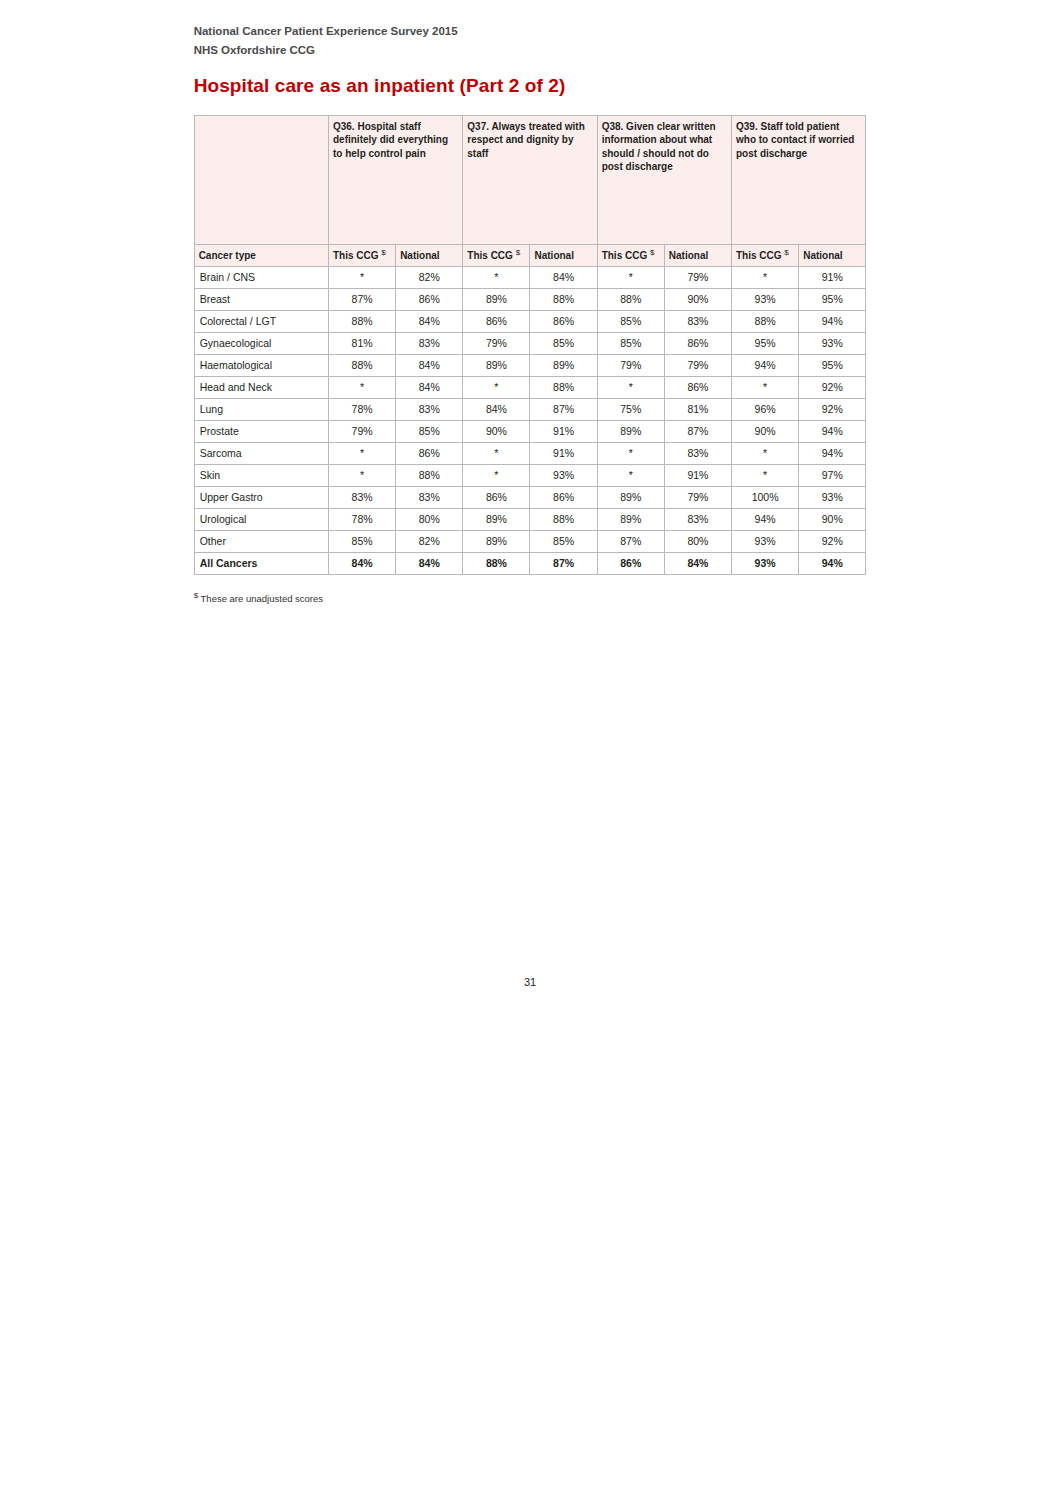National Cancer Patient Experience Survey 2015
NHS Oxfordshire CCG
Hospital care as an inpatient (Part 2 of 2)
| | Q36. Hospital staff definitely did everything to help control pain | Q37. Always treated with respect and dignity by staff | Q38. Given clear written information about what should / should not do post discharge | Q39. Staff told patient who to contact if worried post discharge |
| --- | --- | --- | --- | --- |
| Cancer type | This CCG $ | National | This CCG $ | National | This CCG $ | National | This CCG $ | National |
| Brain / CNS | * | 82% | * | 84% | * | 79% | * | 91% |
| Breast | 87% | 86% | 89% | 88% | 88% | 90% | 93% | 95% |
| Colorectal / LGT | 88% | 84% | 86% | 86% | 85% | 83% | 88% | 94% |
| Gynaecological | 81% | 83% | 79% | 85% | 85% | 86% | 95% | 93% |
| Haematological | 88% | 84% | 89% | 89% | 79% | 79% | 94% | 95% |
| Head and Neck | * | 84% | * | 88% | * | 86% | * | 92% |
| Lung | 78% | 83% | 84% | 87% | 75% | 81% | 96% | 92% |
| Prostate | 79% | 85% | 90% | 91% | 89% | 87% | 90% | 94% |
| Sarcoma | * | 86% | * | 91% | * | 83% | * | 94% |
| Skin | * | 88% | * | 93% | * | 91% | * | 97% |
| Upper Gastro | 83% | 83% | 86% | 86% | 89% | 79% | 100% | 93% |
| Urological | 78% | 80% | 89% | 88% | 89% | 83% | 94% | 90% |
| Other | 85% | 82% | 89% | 85% | 87% | 80% | 93% | 92% |
| All Cancers | 84% | 84% | 88% | 87% | 86% | 84% | 93% | 94% |
$ These are unadjusted scores
31